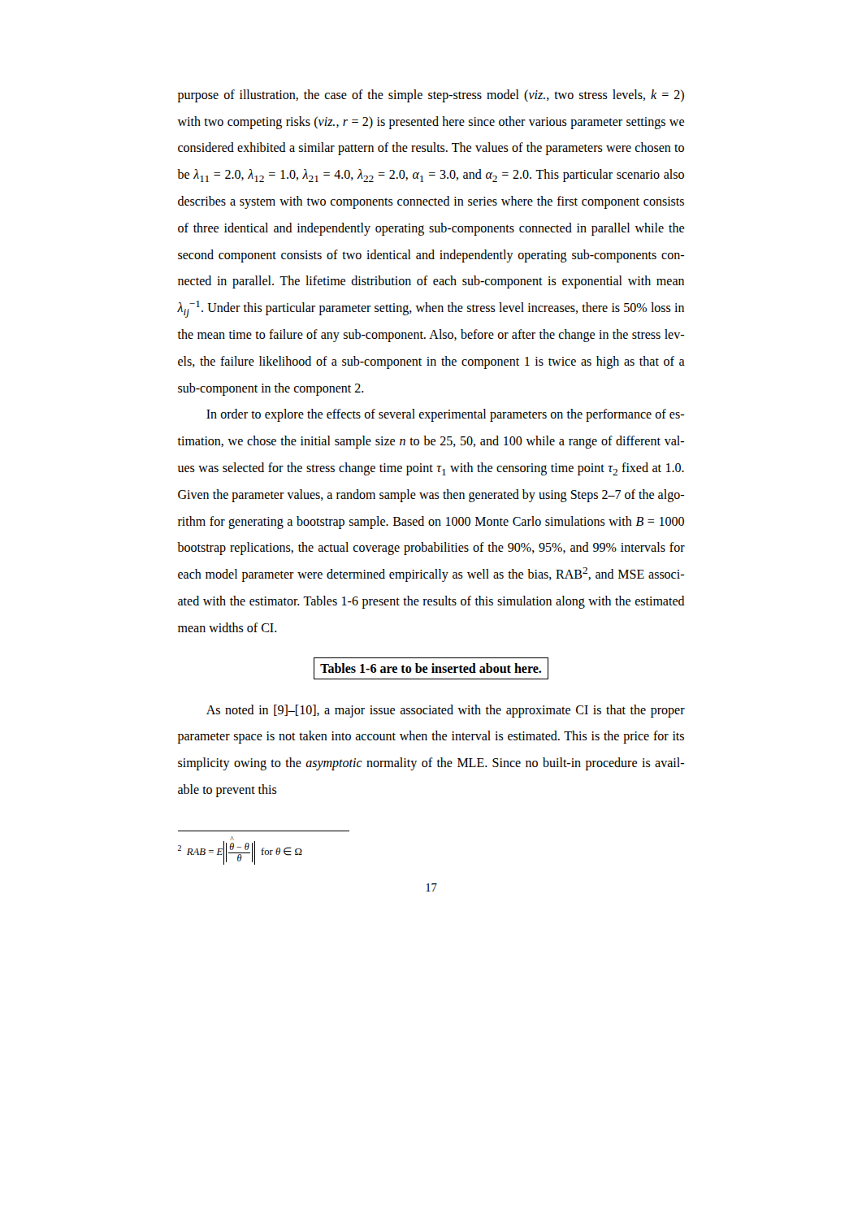purpose of illustration, the case of the simple step-stress model (viz., two stress levels, k = 2) with two competing risks (viz., r = 2) is presented here since other various parameter settings we considered exhibited a similar pattern of the results. The values of the parameters were chosen to be λ11 = 2.0, λ12 = 1.0, λ21 = 4.0, λ22 = 2.0, α1 = 3.0, and α2 = 2.0. This particular scenario also describes a system with two components connected in series where the first component consists of three identical and independently operating sub-components connected in parallel while the second component consists of two identical and independently operating sub-components connected in parallel. The lifetime distribution of each sub-component is exponential with mean λij−1. Under this particular parameter setting, when the stress level increases, there is 50% loss in the mean time to failure of any sub-component. Also, before or after the change in the stress levels, the failure likelihood of a sub-component in the component 1 is twice as high as that of a sub-component in the component 2.
In order to explore the effects of several experimental parameters on the performance of estimation, we chose the initial sample size n to be 25, 50, and 100 while a range of different values was selected for the stress change time point τ1 with the censoring time point τ2 fixed at 1.0. Given the parameter values, a random sample was then generated by using Steps 2–7 of the algorithm for generating a bootstrap sample. Based on 1000 Monte Carlo simulations with B = 1000 bootstrap replications, the actual coverage probabilities of the 90%, 95%, and 99% intervals for each model parameter were determined empirically as well as the bias, RAB2, and MSE associated with the estimator. Tables 1-6 present the results of this simulation along with the estimated mean widths of CI.
Tables 1-6 are to be inserted about here.
As noted in [9]–[10], a major issue associated with the approximate CI is that the proper parameter space is not taken into account when the interval is estimated. This is the price for its simplicity owing to the asymptotic normality of the MLE. Since no built-in procedure is available to prevent this
2 RAB = E ^θ − θ θ for θ ∈ Ω
17